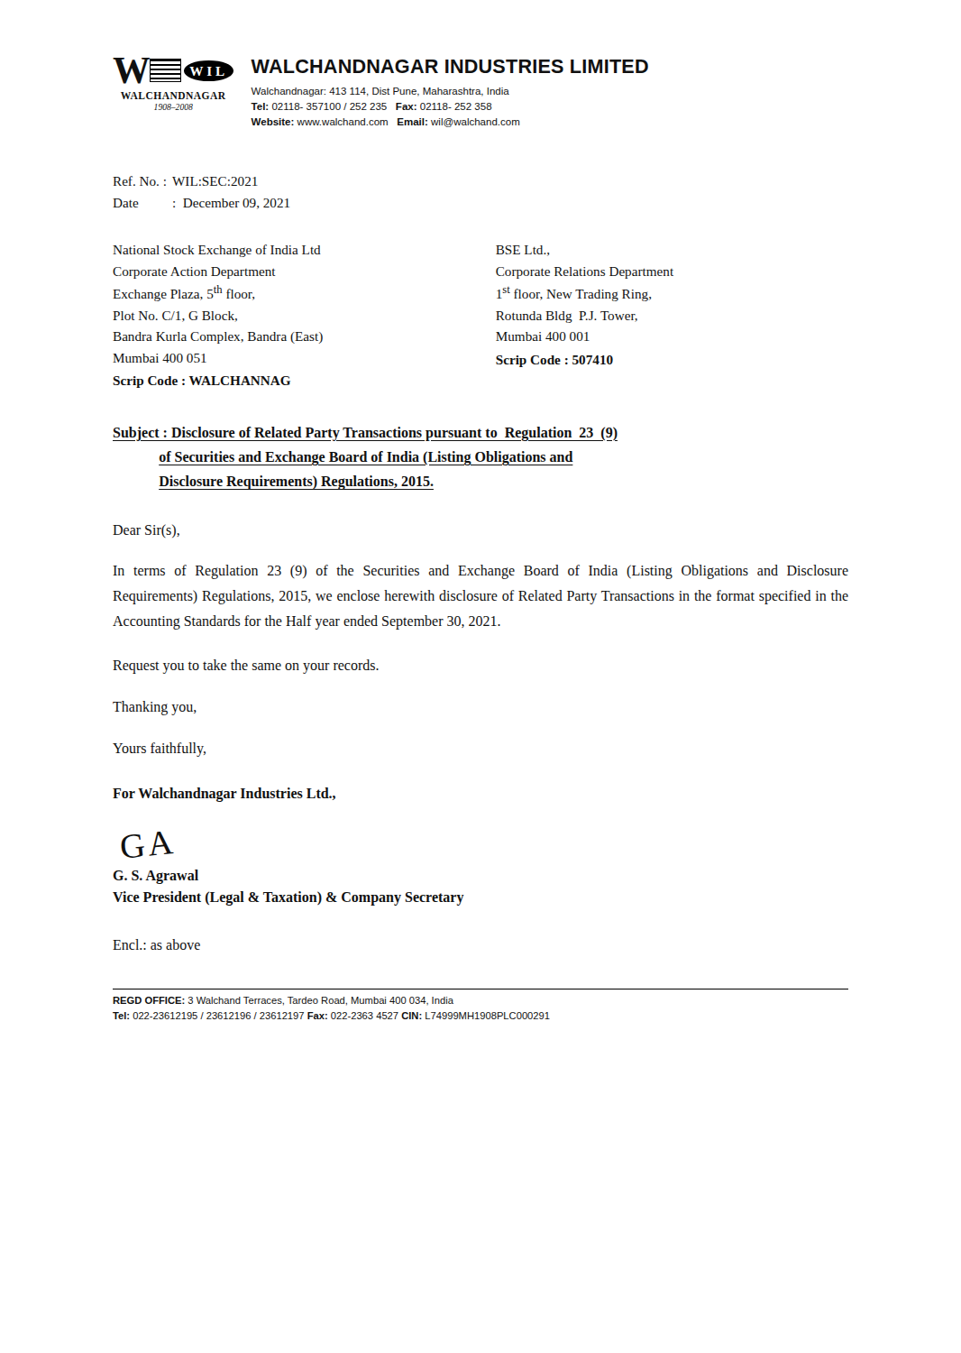W WIL
WALCHANDNAGAR
1908–2008
WALCHANDNAGAR INDUSTRIES LIMITED
Walchandnagar: 413 114, Dist Pune, Maharashtra, India
Tel: 02118- 357100 / 252 235 Fax: 02118- 252 358
Website: www.walchand.com Email: wil@walchand.com
| Ref. No. : | WIL:SEC:2021 |
| Date | : December 09, 2021 |
National Stock Exchange of India Ltd
Corporate Action Department
Exchange Plaza, 5th floor,
Plot No. C/1, G Block,
Bandra Kurla Complex, Bandra (East)
Mumbai 400 051
Scrip Code : WALCHANNAG
BSE Ltd.,
Corporate Relations Department
1st floor, New Trading Ring,
Rotunda Bldg P.J. Tower,
Mumbai 400 001
Scrip Code : 507410
Subject : Disclosure of Related Party Transactions pursuant to Regulation 23 (9) of Securities and Exchange Board of India (Listing Obligations and Disclosure Requirements) Regulations, 2015.
Dear Sir(s),
In terms of Regulation 23 (9) of the Securities and Exchange Board of India (Listing Obligations and Disclosure Requirements) Regulations, 2015, we enclose herewith disclosure of Related Party Transactions in the format specified in the Accounting Standards for the Half year ended September 30, 2021.
Request you to take the same on your records.
Thanking you,
Yours faithfully,
For Walchandnagar Industries Ltd.,
G A
G. S. Agrawal
Vice President (Legal & Taxation) & Company Secretary
Encl.: as above
REGD OFFICE: 3 Walchand Terraces, Tardeo Road, Mumbai 400 034, India
Tel: 022-23612195 / 23612196 / 23612197 Fax: 022-2363 4527 CIN: L74999MH1908PLC000291